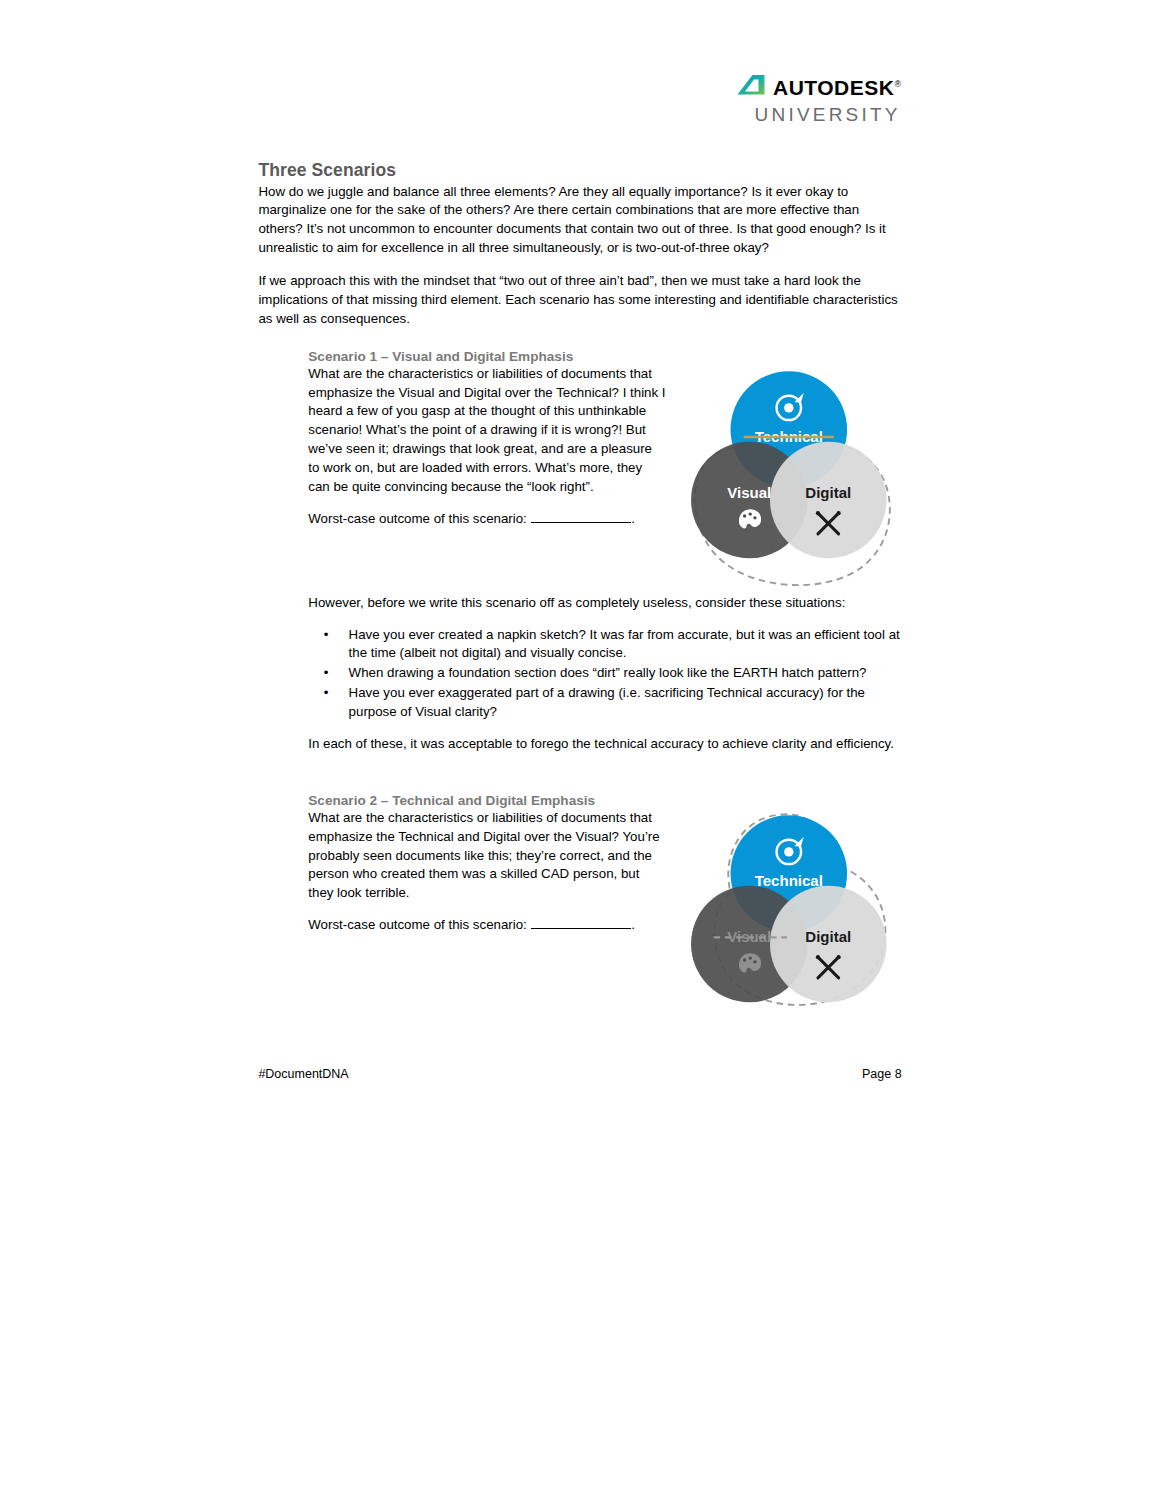AUTODESK®
UNIVERSITY
Three Scenarios
How do we juggle and balance all three elements? Are they all equally importance? Is it ever okay to marginalize one for the sake of the others? Are there certain combinations that are more effective than others? It’s not uncommon to encounter documents that contain two out of three. Is that good enough? Is it unrealistic to aim for excellence in all three simultaneously, or is two-out-of-three okay?
If we approach this with the mindset that “two out of three ain’t bad”, then we must take a hard look the implications of that missing third element. Each scenario has some interesting and identifiable characteristics as well as consequences.
Scenario 1 – Visual and Digital Emphasis
What are the characteristics or liabilities of documents that emphasize the Visual and Digital over the Technical? I think I heard a few of you gasp at the thought of this unthinkable scenario! What’s the point of a drawing if it is wrong?! But we’ve seen it; drawings that look great, and are a pleasure to work on, but are loaded with errors. What’s more, they can be quite convincing because the “look right”.
Worst-case outcome of this scenario: .
Technical Visual Digital
However, before we write this scenario off as completely useless, consider these situations:
Have you ever created a napkin sketch? It was far from accurate, but it was an efficient tool at the time (albeit not digital) and visually concise.
When drawing a foundation section does “dirt” really look like the EARTH hatch pattern?
Have you ever exaggerated part of a drawing (i.e. sacrificing Technical accuracy) for the purpose of Visual clarity?
In each of these, it was acceptable to forego the technical accuracy to achieve clarity and efficiency.
Scenario 2 – Technical and Digital Emphasis
What are the characteristics or liabilities of documents that emphasize the Technical and Digital over the Visual? You’re probably seen documents like this; they’re correct, and the person who created them was a skilled CAD person, but they look terrible.
Worst-case outcome of this scenario: .
Technical Visual Digital
#DocumentDNA
Page 8